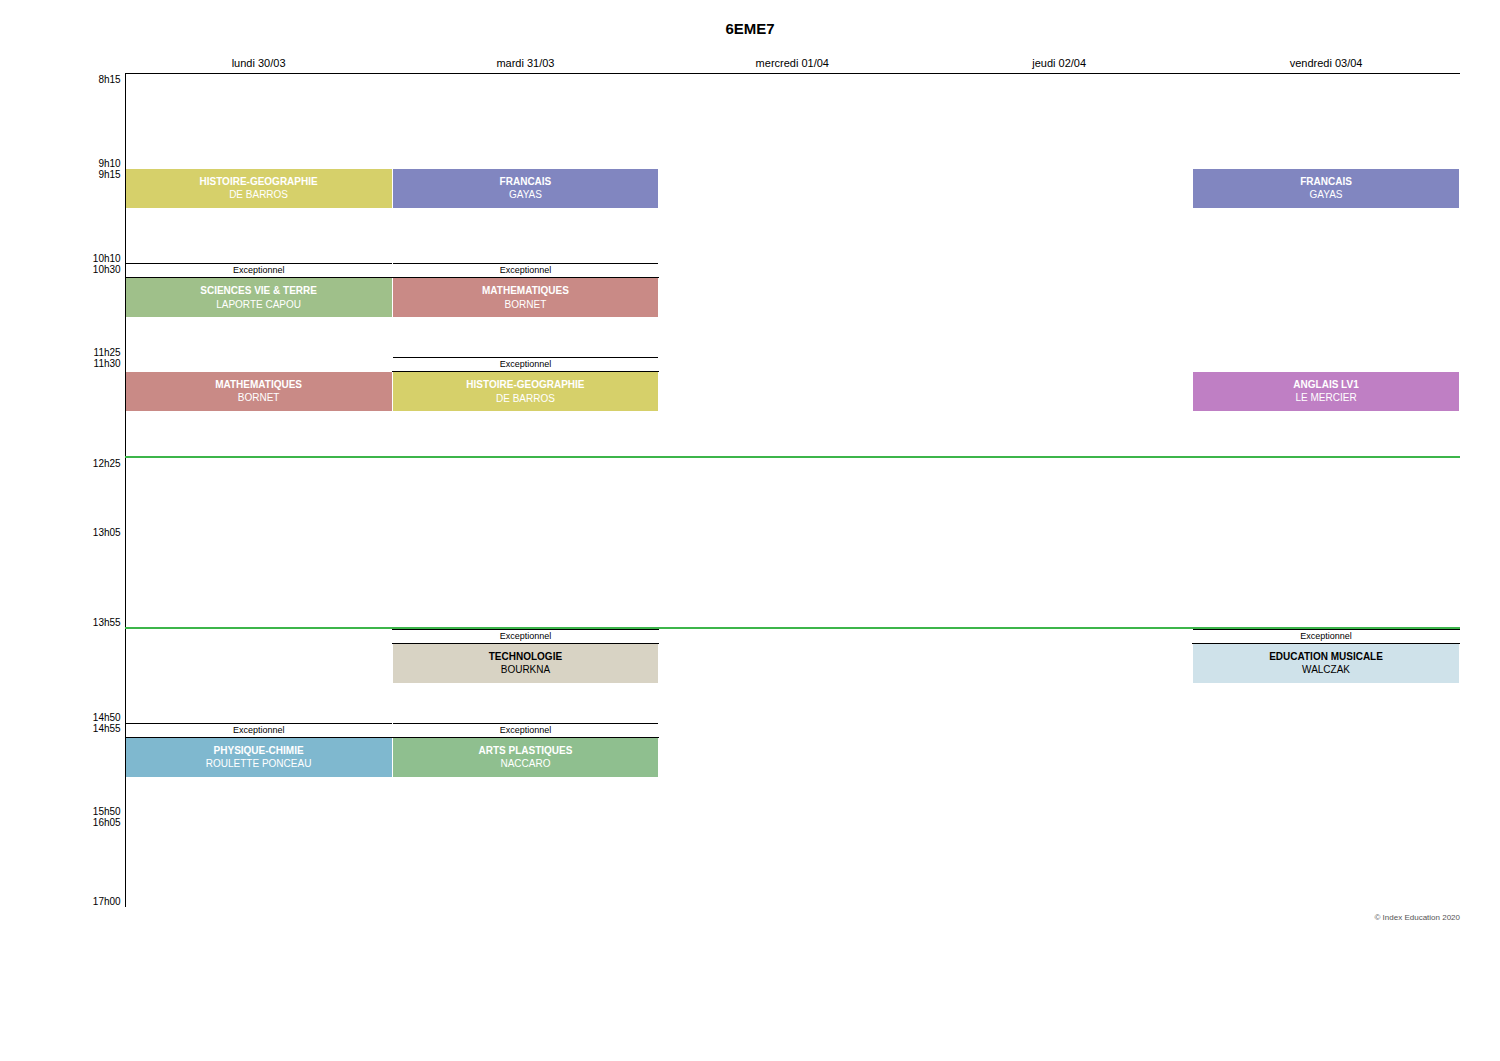6EME7
| | lundi 30/03 | mardi 31/03 | mercredi 01/04 | jeudi 02/04 | vendredi 03/04 |
| --- | --- | --- | --- | --- | --- |
| 8h15 9h10 | | | | | |
| 9h15 10h10 | HISTOIRE-GEOGRAPHIE DE BARROS | FRANCAIS GAYAS | | | FRANCAIS GAYAS |
| 10h30 | Exceptionnel | Exceptionnel | | | |
| 11h25 | SCIENCES VIE & TERRE LAPORTE CAPOU | MATHEMATIQUES BORNET | | | |
| 11h30 | | Exceptionnel | | | |
| | MATHEMATIQUES BORNET | HISTOIRE-GEOGRAPHIE DE BARROS | | | ANGLAIS LV1 LE MERCIER |
| 12h25 13h05 | | | | | |
| 13h55 | | | | | |
| | | Exceptionnel | | | Exceptionnel |
| 14h50 | | TECHNOLOGIE BOURKNA | | | EDUCATION MUSICALE WALCZAK |
| 14h55 | Exceptionnel | Exceptionnel | | | |
| 15h50 | PHYSIQUE-CHIMIE ROULETTE PONCEAU | ARTS PLASTIQUES NACCARO | | | |
| 16h05 17h00 | | | | | |
© Index Education 2020